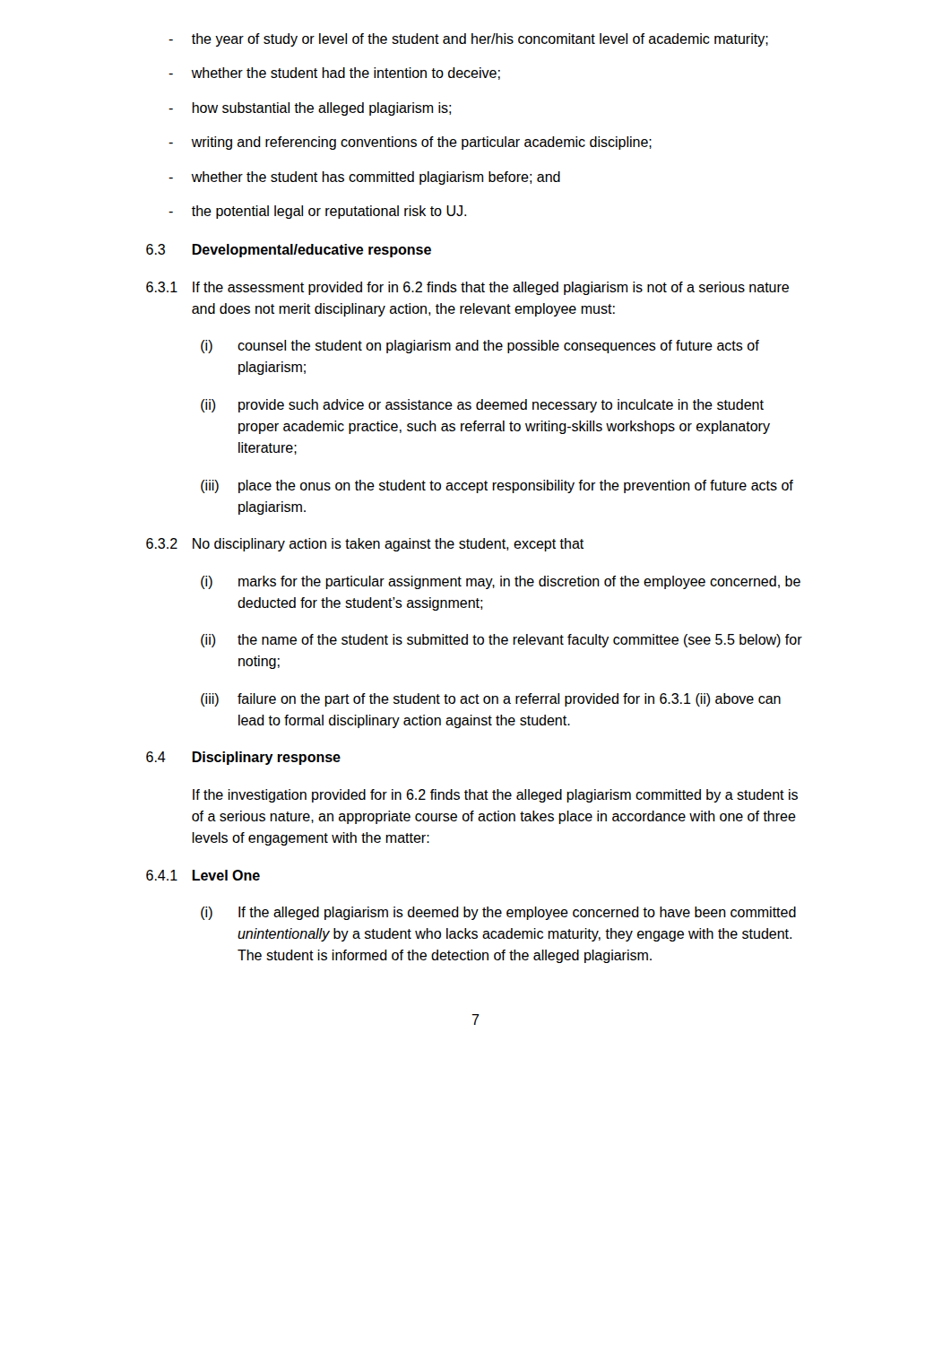the year of study or level of the student and her/his concomitant level of academic maturity;
whether the student had the intention to deceive;
how substantial the alleged plagiarism is;
writing and referencing conventions of the particular academic discipline;
whether the student has committed plagiarism before; and
the potential legal or reputational risk to UJ.
6.3
Developmental/educative response
6.3.1
If the assessment provided for in 6.2 finds that the alleged plagiarism is not of a serious nature and does not merit disciplinary action, the relevant employee must:
(i)
counsel the student on plagiarism and the possible consequences of future acts of plagiarism;
(ii)
provide such advice or assistance as deemed necessary to inculcate in the student proper academic practice, such as referral to writing-skills workshops or explanatory literature;
(iii)
place the onus on the student to accept responsibility for the prevention of future acts of plagiarism.
6.3.2
No disciplinary action is taken against the student, except that
(i)
marks for the particular assignment may, in the discretion of the employee concerned, be deducted for the student’s assignment;
(ii)
the name of the student is submitted to the relevant faculty committee (see 5.5 below) for noting;
(iii)
failure on the part of the student to act on a referral provided for in 6.3.1 (ii) above can lead to formal disciplinary action against the student.
6.4
Disciplinary response
If the investigation provided for in 6.2 finds that the alleged plagiarism committed by a student is of a serious nature, an appropriate course of action takes place in accordance with one of three levels of engagement with the matter:
6.4.1
Level One
(i)
If the alleged plagiarism is deemed by the employee concerned to have been committed unintentionally by a student who lacks academic maturity, they engage with the student. The student is informed of the detection of the alleged plagiarism.
7